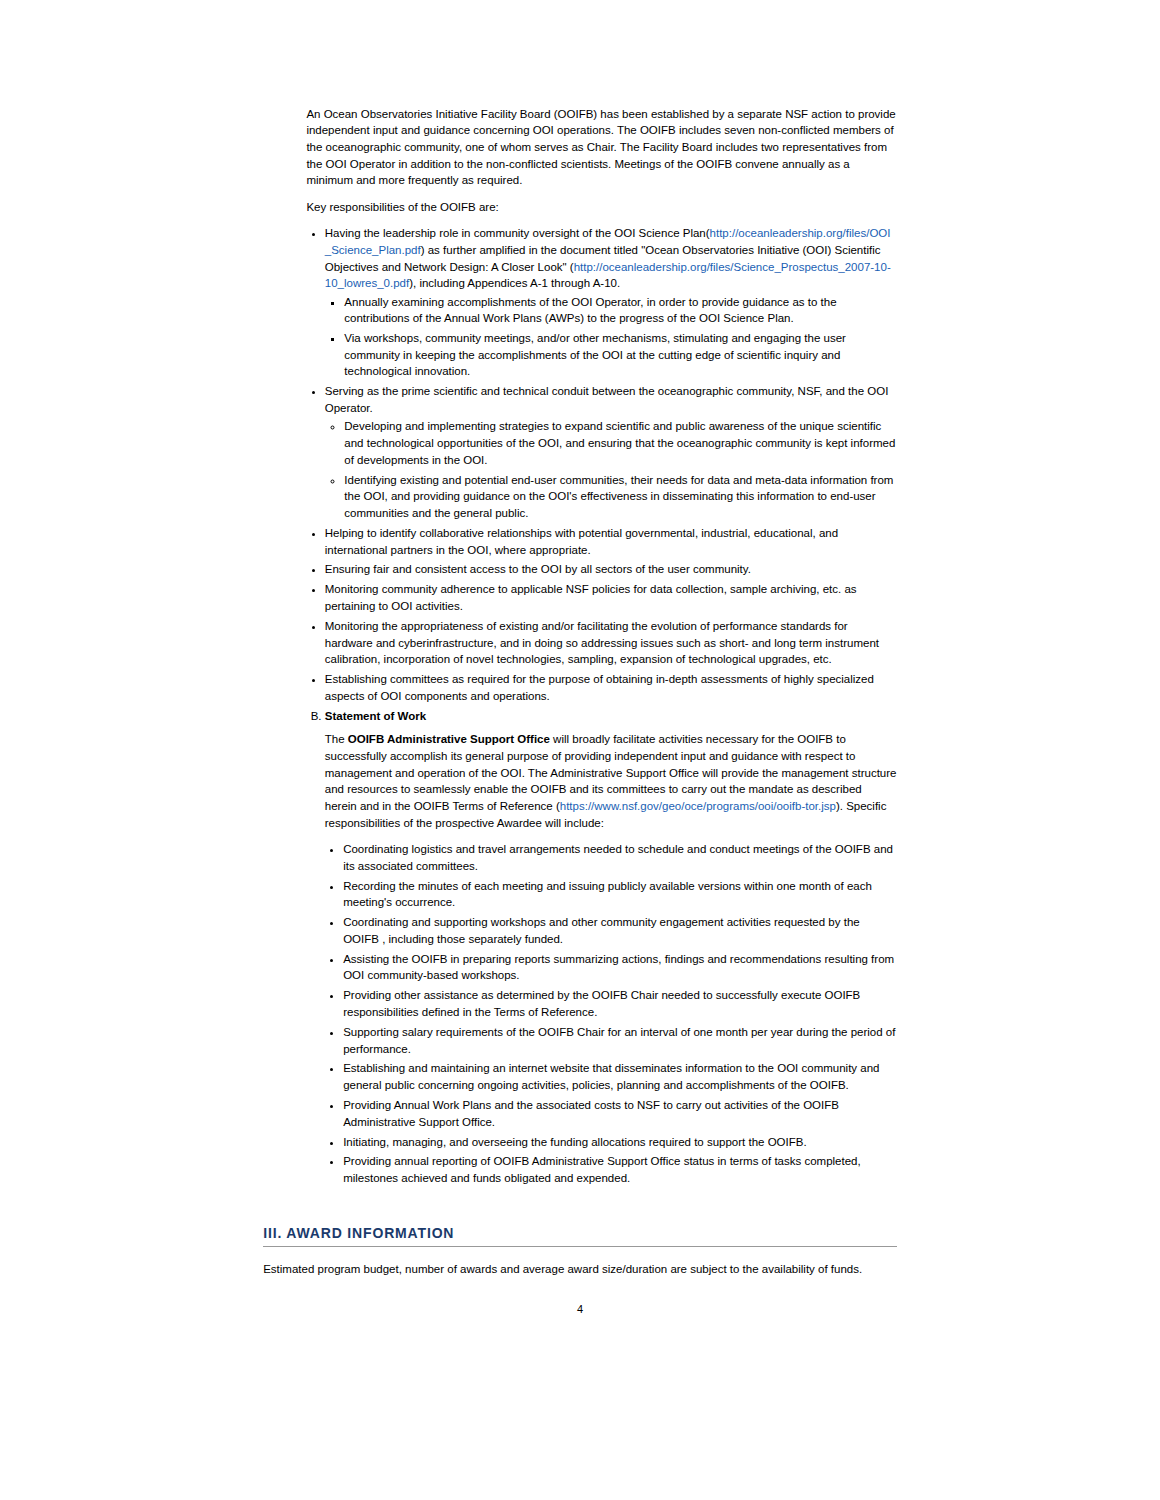An Ocean Observatories Initiative Facility Board (OOIFB) has been established by a separate NSF action to provide independent input and guidance concerning OOI operations. The OOIFB includes seven non-conflicted members of the oceanographic community, one of whom serves as Chair. The Facility Board includes two representatives from the OOI Operator in addition to the non-conflicted scientists. Meetings of the OOIFB convene annually as a minimum and more frequently as required.
Key responsibilities of the OOIFB are:
Having the leadership role in community oversight of the OOI Science Plan(http://oceanleadership.org/files/OOI_Science_Plan.pdf) as further amplified in the document titled "Ocean Observatories Initiative (OOI) Scientific Objectives and Network Design: A Closer Look" (http://oceanleadership.org/files/Science_Prospectus_2007-10-10_lowres_0.pdf), including Appendices A-1 through A-10.
Annually examining accomplishments of the OOI Operator, in order to provide guidance as to the contributions of the Annual Work Plans (AWPs) to the progress of the OOI Science Plan.
Via workshops, community meetings, and/or other mechanisms, stimulating and engaging the user community in keeping the accomplishments of the OOI at the cutting edge of scientific inquiry and technological innovation.
Serving as the prime scientific and technical conduit between the oceanographic community, NSF, and the OOI Operator.
Developing and implementing strategies to expand scientific and public awareness of the unique scientific and technological opportunities of the OOI, and ensuring that the oceanographic community is kept informed of developments in the OOI.
Identifying existing and potential end-user communities, their needs for data and meta-data information from the OOI, and providing guidance on the OOI's effectiveness in disseminating this information to end-user communities and the general public.
Helping to identify collaborative relationships with potential governmental, industrial, educational, and international partners in the OOI, where appropriate.
Ensuring fair and consistent access to the OOI by all sectors of the user community.
Monitoring community adherence to applicable NSF policies for data collection, sample archiving, etc. as pertaining to OOI activities.
Monitoring the appropriateness of existing and/or facilitating the evolution of performance standards for hardware and cyberinfrastructure, and in doing so addressing issues such as short- and long term instrument calibration, incorporation of novel technologies, sampling, expansion of technological upgrades, etc.
Establishing committees as required for the purpose of obtaining in-depth assessments of highly specialized aspects of OOI components and operations.
Statement of Work
The OOIFB Administrative Support Office will broadly facilitate activities necessary for the OOIFB to successfully accomplish its general purpose of providing independent input and guidance with respect to management and operation of the OOI. The Administrative Support Office will provide the management structure and resources to seamlessly enable the OOIFB and its committees to carry out the mandate as described herein and in the OOIFB Terms of Reference (https://www.nsf.gov/geo/oce/programs/ooi/ooifb-tor.jsp). Specific responsibilities of the prospective Awardee will include:
Coordinating logistics and travel arrangements needed to schedule and conduct meetings of the OOIFB and its associated committees.
Recording the minutes of each meeting and issuing publicly available versions within one month of each meeting's occurrence.
Coordinating and supporting workshops and other community engagement activities requested by the OOIFB , including those separately funded.
Assisting the OOIFB in preparing reports summarizing actions, findings and recommendations resulting from OOI community-based workshops.
Providing other assistance as determined by the OOIFB Chair needed to successfully execute OOIFB responsibilities defined in the Terms of Reference.
Supporting salary requirements of the OOIFB Chair for an interval of one month per year during the period of performance.
Establishing and maintaining an internet website that disseminates information to the OOI community and general public concerning ongoing activities, policies, planning and accomplishments of the OOIFB.
Providing Annual Work Plans and the associated costs to NSF to carry out activities of the OOIFB Administrative Support Office.
Initiating, managing, and overseeing the funding allocations required to support the OOIFB.
Providing annual reporting of OOIFB Administrative Support Office status in terms of tasks completed, milestones achieved and funds obligated and expended.
III. AWARD INFORMATION
Estimated program budget, number of awards and average award size/duration are subject to the availability of funds.
4